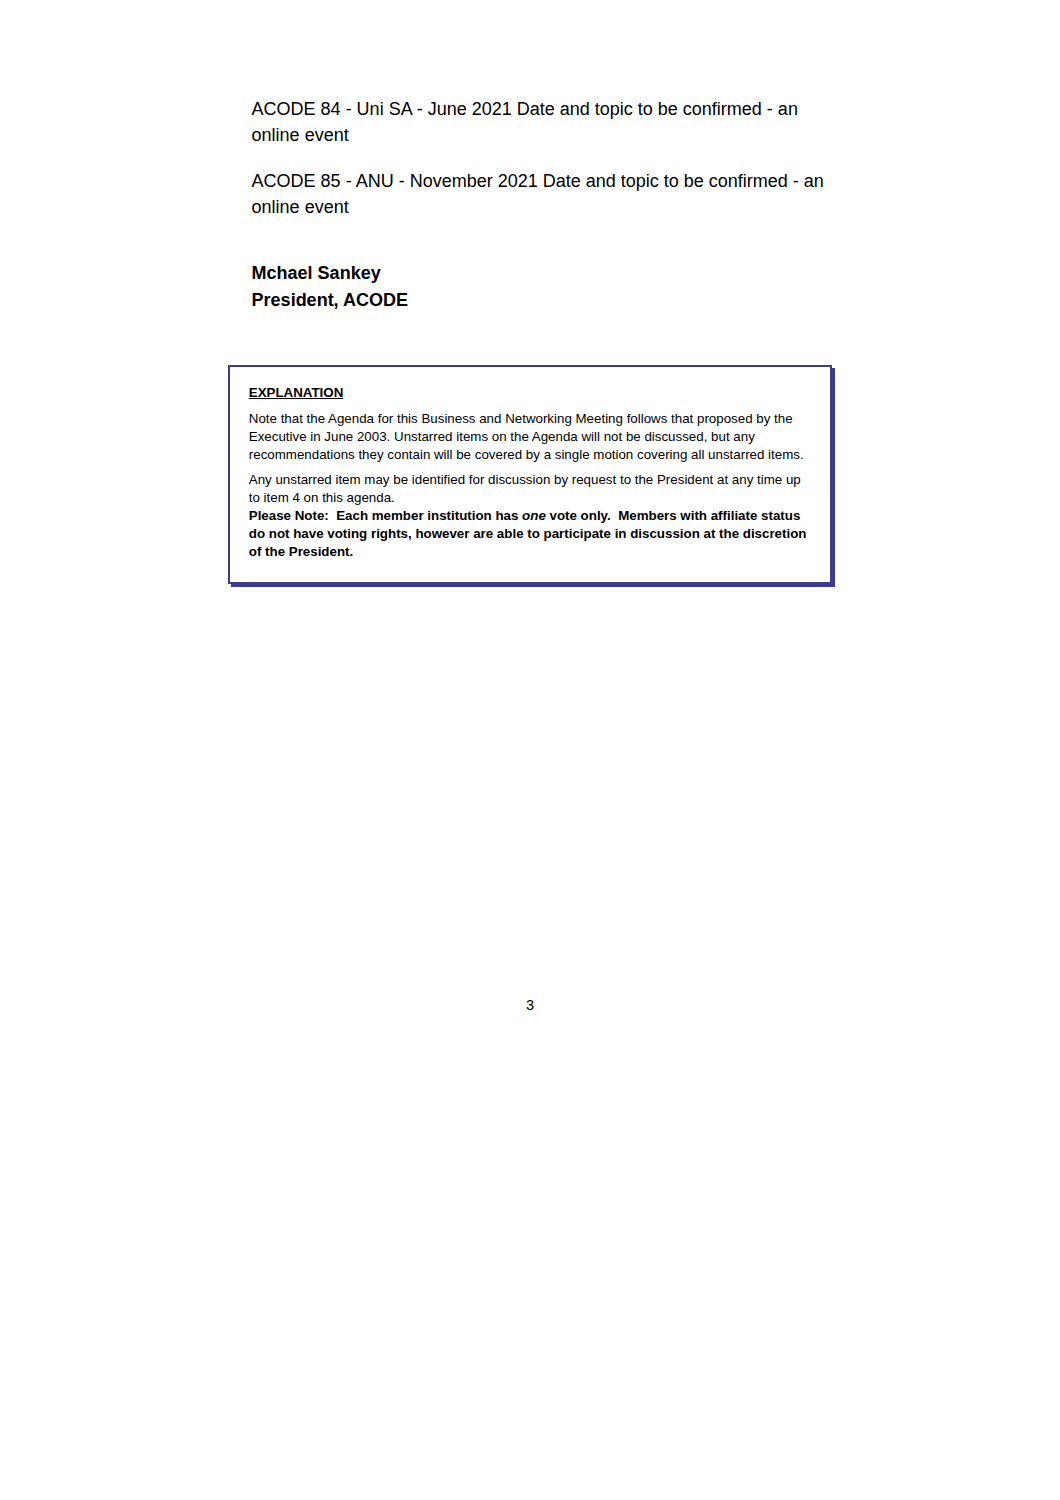ACODE 84 - Uni SA - June 2021 Date and topic to be confirmed - an online event
ACODE 85 - ANU - November 2021 Date and topic to be confirmed - an online event
Mchael Sankey
President, ACODE
EXPLANATION
Note that the Agenda for this Business and Networking Meeting follows that proposed by the Executive in June 2003. Unstarred items on the Agenda will not be discussed, but any recommendations they contain will be covered by a single motion covering all unstarred items.
Any unstarred item may be identified for discussion by request to the President at any time up to item 4 on this agenda.
Please Note: Each member institution has one vote only. Members with affiliate status do not have voting rights, however are able to participate in discussion at the discretion of the President.
3